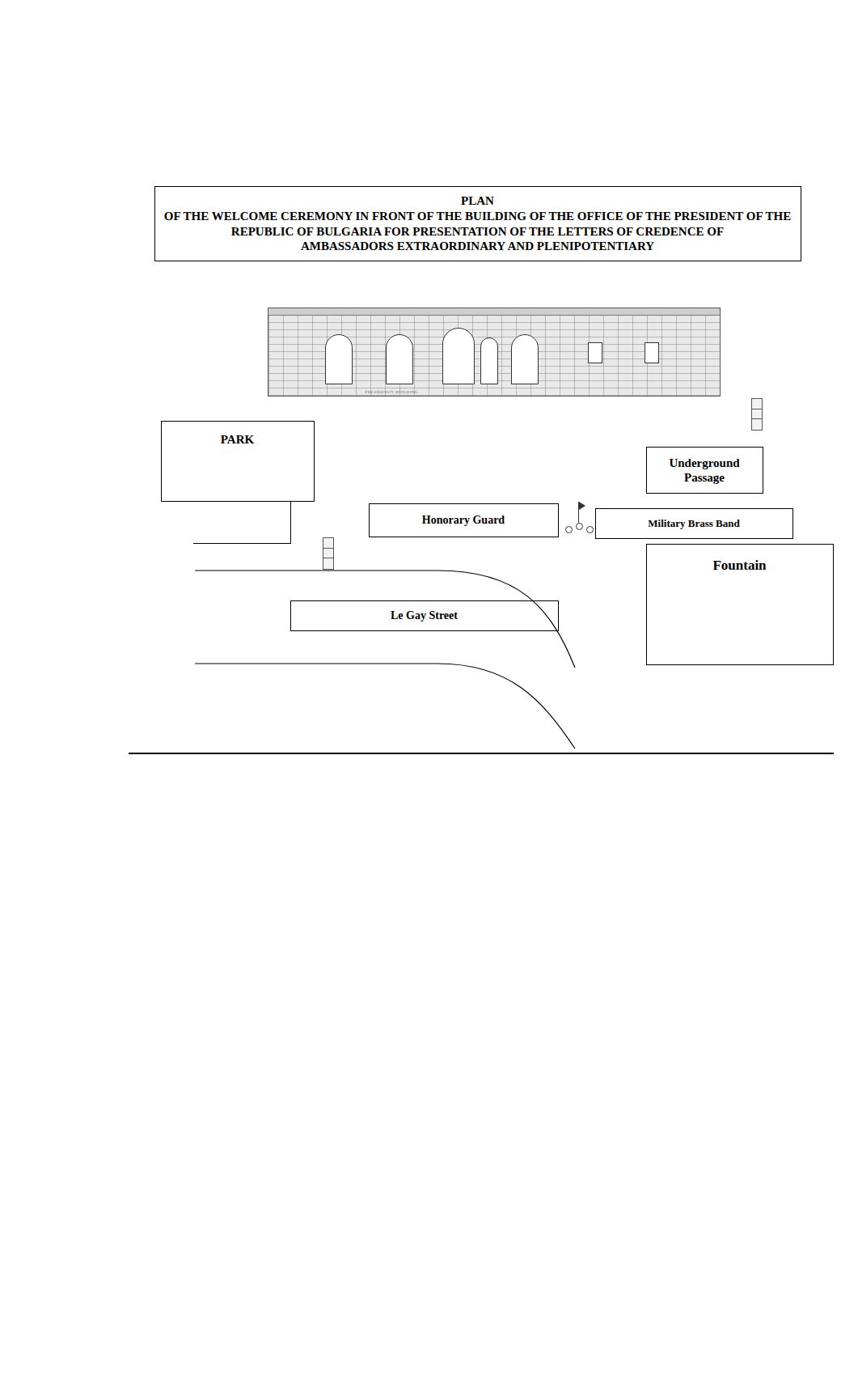PLAN
OF THE WELCOME CEREMONY IN FRONT OF THE BUILDING OF THE OFFICE OF THE PRESIDENT OF THE
REPUBLIC OF BULGARIA FOR PRESENTATION OF THE LETTERS OF CREDENCE OF
AMBASSADORS EXTRAORDINARY AND PLENIPOTENTIARY
PRESIDENCY BUILDING
PARK
Underground
Passage
Honorary Guard
Military Brass Band
Fountain
Le Gay Street